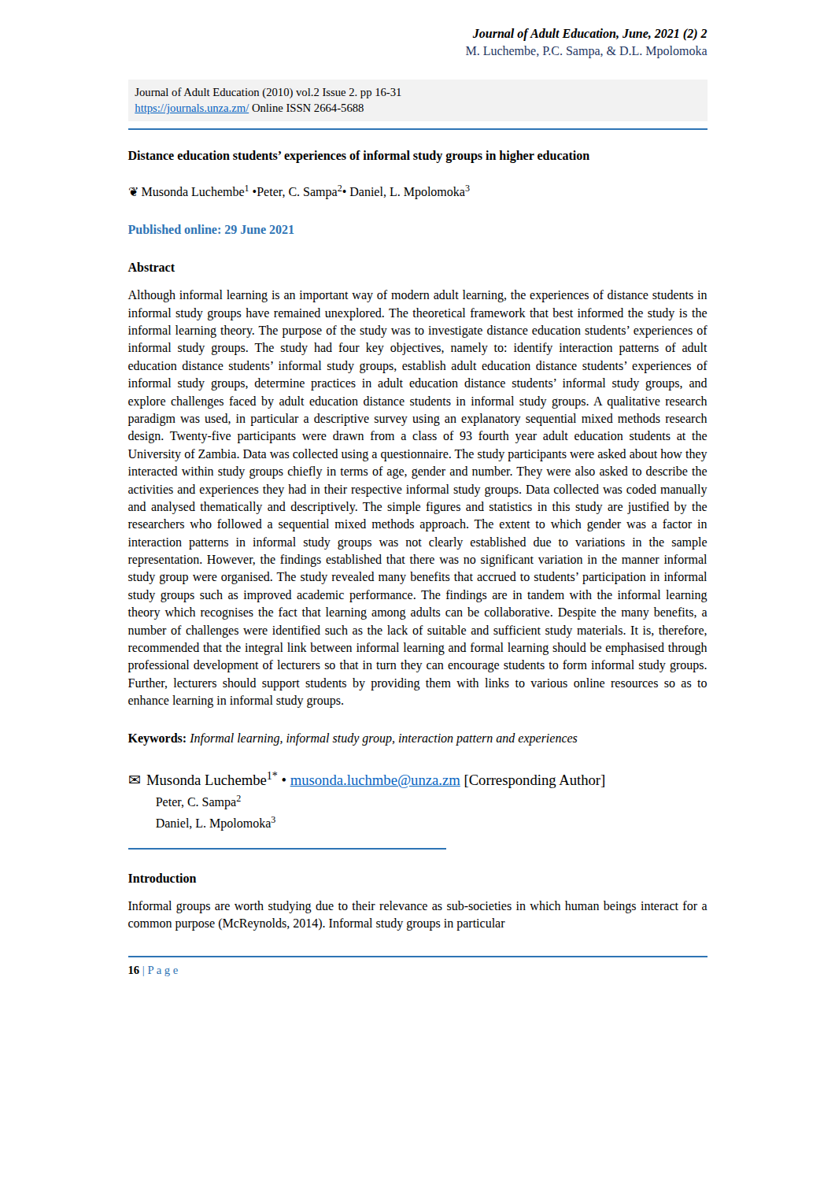Journal of Adult Education, June, 2021 (2) 2
M. Luchembe, P.C. Sampa, & D.L. Mpolomoka
Journal of Adult Education (2010) vol.2 Issue 2. pp 16-31
https://journals.unza.zm/ Online ISSN 2664-5688
Distance education students’ experiences of informal study groups in higher education
❦ Musonda Luchembe1 •Peter, C. Sampa2• Daniel, L. Mpolomoka3
Published online: 29 June 2021
Abstract
Although informal learning is an important way of modern adult learning, the experiences of distance students in informal study groups have remained unexplored. The theoretical framework that best informed the study is the informal learning theory. The purpose of the study was to investigate distance education students’ experiences of informal study groups. The study had four key objectives, namely to: identify interaction patterns of adult education distance students’ informal study groups, establish adult education distance students’ experiences of informal study groups, determine practices in adult education distance students’ informal study groups, and explore challenges faced by adult education distance students in informal study groups. A qualitative research paradigm was used, in particular a descriptive survey using an explanatory sequential mixed methods research design. Twenty-five participants were drawn from a class of 93 fourth year adult education students at the University of Zambia. Data was collected using a questionnaire. The study participants were asked about how they interacted within study groups chiefly in terms of age, gender and number. They were also asked to describe the activities and experiences they had in their respective informal study groups. Data collected was coded manually and analysed thematically and descriptively. The simple figures and statistics in this study are justified by the researchers who followed a sequential mixed methods approach. The extent to which gender was a factor in interaction patterns in informal study groups was not clearly established due to variations in the sample representation. However, the findings established that there was no significant variation in the manner informal study group were organised. The study revealed many benefits that accrued to students’ participation in informal study groups such as improved academic performance. The findings are in tandem with the informal learning theory which recognises the fact that learning among adults can be collaborative. Despite the many benefits, a number of challenges were identified such as the lack of suitable and sufficient study materials. It is, therefore, recommended that the integral link between informal learning and formal learning should be emphasised through professional development of lecturers so that in turn they can encourage students to form informal study groups. Further, lecturers should support students by providing them with links to various online resources so as to enhance learning in informal study groups.
Keywords: Informal learning, informal study group, interaction pattern and experiences
✉Musonda Luchembe1* • musonda.luchmbe@unza.zm [Corresponding Author] Peter, C. Sampa2 Daniel, L. Mpolomoka3
Introduction
Informal groups are worth studying due to their relevance as sub-societies in which human beings interact for a common purpose (McReynolds, 2014). Informal study groups in particular
16 | P a g e